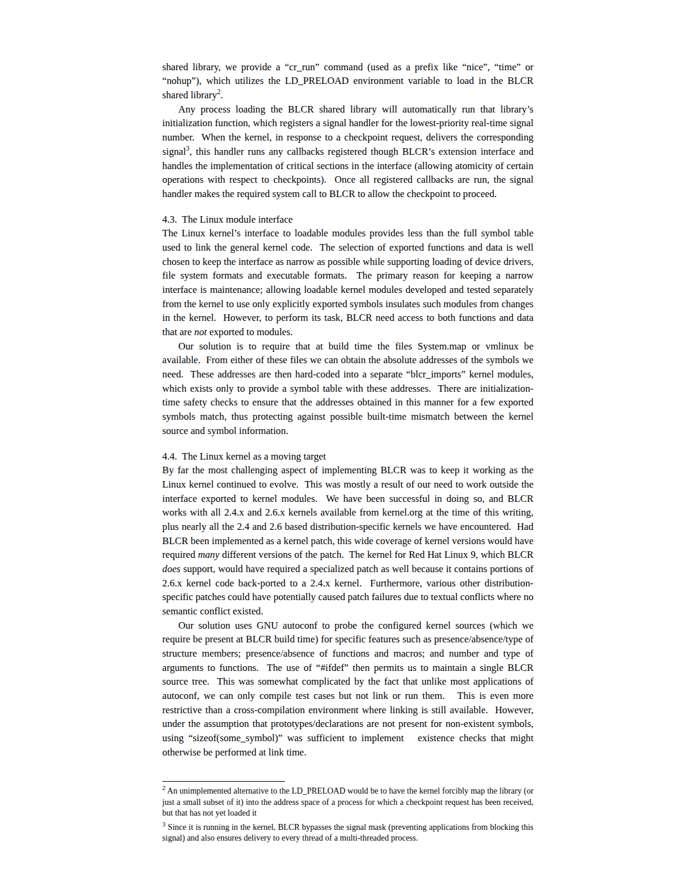shared library, we provide a “cr_run” command (used as a prefix like “nice”, “time” or “nohup”), which utilizes the LD_PRELOAD environment variable to load in the BLCR shared library2.
Any process loading the BLCR shared library will automatically run that library’s initialization function, which registers a signal handler for the lowest-priority real-time signal number. When the kernel, in response to a checkpoint request, delivers the corresponding signal3, this handler runs any callbacks registered though BLCR’s extension interface and handles the implementation of critical sections in the interface (allowing atomicity of certain operations with respect to checkpoints). Once all registered callbacks are run, the signal handler makes the required system call to BLCR to allow the checkpoint to proceed.
4.3. The Linux module interface
The Linux kernel’s interface to loadable modules provides less than the full symbol table used to link the general kernel code. The selection of exported functions and data is well chosen to keep the interface as narrow as possible while supporting loading of device drivers, file system formats and executable formats. The primary reason for keeping a narrow interface is maintenance; allowing loadable kernel modules developed and tested separately from the kernel to use only explicitly exported symbols insulates such modules from changes in the kernel. However, to perform its task, BLCR need access to both functions and data that are not exported to modules.
Our solution is to require that at build time the files System.map or vmlinux be available. From either of these files we can obtain the absolute addresses of the symbols we need. These addresses are then hard-coded into a separate “blcr_imports” kernel modules, which exists only to provide a symbol table with these addresses. There are initialization-time safety checks to ensure that the addresses obtained in this manner for a few exported symbols match, thus protecting against possible built-time mismatch between the kernel source and symbol information.
4.4. The Linux kernel as a moving target
By far the most challenging aspect of implementing BLCR was to keep it working as the Linux kernel continued to evolve. This was mostly a result of our need to work outside the interface exported to kernel modules. We have been successful in doing so, and BLCR works with all 2.4.x and 2.6.x kernels available from kernel.org at the time of this writing, plus nearly all the 2.4 and 2.6 based distribution-specific kernels we have encountered. Had BLCR been implemented as a kernel patch, this wide coverage of kernel versions would have required many different versions of the patch. The kernel for Red Hat Linux 9, which BLCR does support, would have required a specialized patch as well because it contains portions of 2.6.x kernel code back-ported to a 2.4.x kernel. Furthermore, various other distribution-specific patches could have potentially caused patch failures due to textual conflicts where no semantic conflict existed.
Our solution uses GNU autoconf to probe the configured kernel sources (which we require be present at BLCR build time) for specific features such as presence/absence/type of structure members; presence/absence of functions and macros; and number and type of arguments to functions. The use of “#ifdef” then permits us to maintain a single BLCR source tree. This was somewhat complicated by the fact that unlike most applications of autoconf, we can only compile test cases but not link or run them. This is even more restrictive than a cross-compilation environment where linking is still available. However, under the assumption that prototypes/declarations are not present for non-existent symbols, using “sizeof(some_symbol)” was sufficient to implement existence checks that might otherwise be performed at link time.
2 An unimplemented alternative to the LD_PRELOAD would be to have the kernel forcibly map the library (or just a small subset of it) into the address space of a process for which a checkpoint request has been received, but that has not yet loaded it
3 Since it is running in the kernel, BLCR bypasses the signal mask (preventing applications from blocking this signal) and also ensures delivery to every thread of a multi-threaded process.